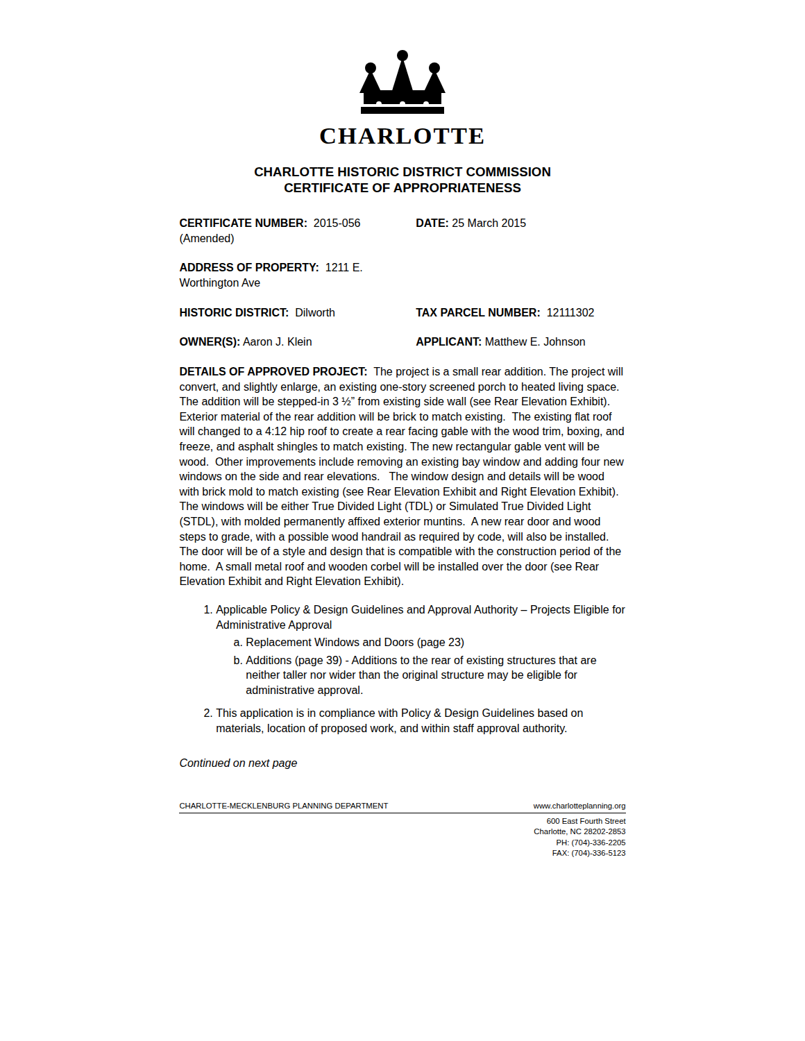CHARLOTTE
CHARLOTTE HISTORIC DISTRICT COMMISSION CERTIFICATE OF APPROPRIATENESS
CERTIFICATE NUMBER: 2015-056 (Amended)
DATE: 25 March 2015
ADDRESS OF PROPERTY: 1211 E. Worthington Ave
HISTORIC DISTRICT: Dilworth
TAX PARCEL NUMBER: 12111302
OWNER(S): Aaron J. Klein
APPLICANT: Matthew E. Johnson
DETAILS OF APPROVED PROJECT: The project is a small rear addition. The project will convert, and slightly enlarge, an existing one-story screened porch to heated living space. The addition will be stepped-in 3 ½” from existing side wall (see Rear Elevation Exhibit). Exterior material of the rear addition will be brick to match existing. The existing flat roof will changed to a 4:12 hip roof to create a rear facing gable with the wood trim, boxing, and freeze, and asphalt shingles to match existing. The new rectangular gable vent will be wood. Other improvements include removing an existing bay window and adding four new windows on the side and rear elevations. The window design and details will be wood with brick mold to match existing (see Rear Elevation Exhibit and Right Elevation Exhibit). The windows will be either True Divided Light (TDL) or Simulated True Divided Light (STDL), with molded permanently affixed exterior muntins. A new rear door and wood steps to grade, with a possible wood handrail as required by code, will also be installed. The door will be of a style and design that is compatible with the construction period of the home. A small metal roof and wooden corbel will be installed over the door (see Rear Elevation Exhibit and Right Elevation Exhibit).
Applicable Policy & Design Guidelines and Approval Authority – Projects Eligible for Administrative Approval
Replacement Windows and Doors (page 23)
Additions (page 39) - Additions to the rear of existing structures that are neither taller nor wider than the original structure may be eligible for administrative approval.
This application is in compliance with Policy & Design Guidelines based on materials, location of proposed work, and within staff approval authority.
Continued on next page
CHARLOTTE-MECKLENBURG PLANNING DEPARTMENT
www.charlotteplanning.org
600 East Fourth Street
Charlotte, NC 28202-2853
PH: (704)-336-2205
FAX: (704)-336-5123